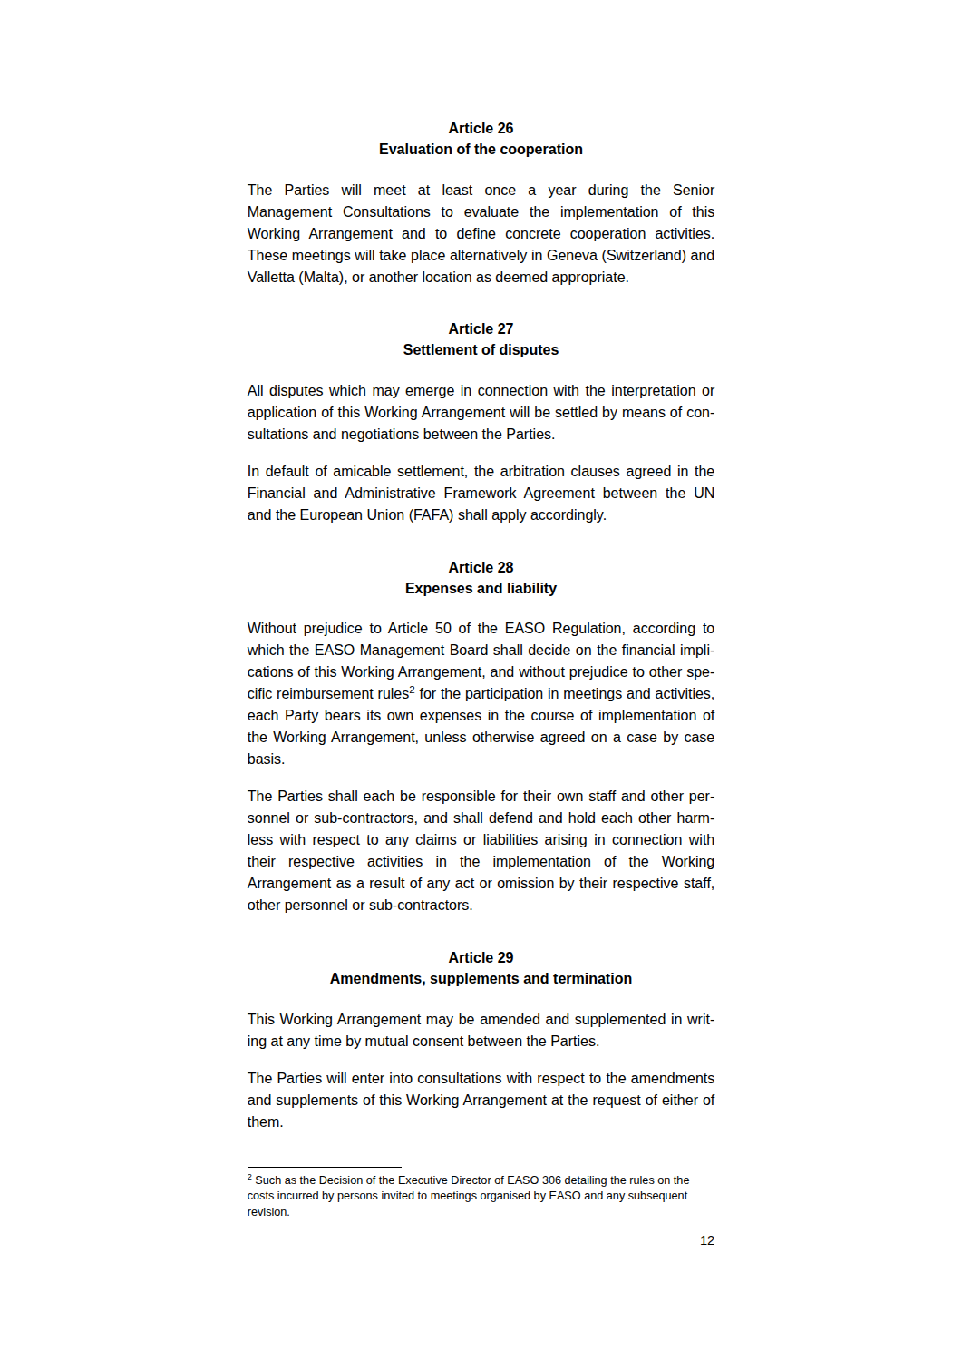Article 26
Evaluation of the cooperation
The Parties will meet at least once a year during the Senior Management Consultations to evaluate the implementation of this Working Arrangement and to define concrete cooperation activities. These meetings will take place alternatively in Geneva (Switzerland) and Valletta (Malta), or another location as deemed appropriate.
Article 27
Settlement of disputes
All disputes which may emerge in connection with the interpretation or application of this Working Arrangement will be settled by means of consultations and negotiations between the Parties.
In default of amicable settlement, the arbitration clauses agreed in the Financial and Administrative Framework Agreement between the UN and the European Union (FAFA) shall apply accordingly.
Article 28
Expenses and liability
Without prejudice to Article 50 of the EASO Regulation, according to which the EASO Management Board shall decide on the financial implications of this Working Arrangement, and without prejudice to other specific reimbursement rules2 for the participation in meetings and activities, each Party bears its own expenses in the course of implementation of the Working Arrangement, unless otherwise agreed on a case by case basis.
The Parties shall each be responsible for their own staff and other personnel or sub-contractors, and shall defend and hold each other harmless with respect to any claims or liabilities arising in connection with their respective activities in the implementation of the Working Arrangement as a result of any act or omission by their respective staff, other personnel or sub-contractors.
Article 29
Amendments, supplements and termination
This Working Arrangement may be amended and supplemented in writing at any time by mutual consent between the Parties.
The Parties will enter into consultations with respect to the amendments and supplements of this Working Arrangement at the request of either of them.
2 Such as the Decision of the Executive Director of EASO 306 detailing the rules on the costs incurred by persons invited to meetings organised by EASO and any subsequent revision.
12